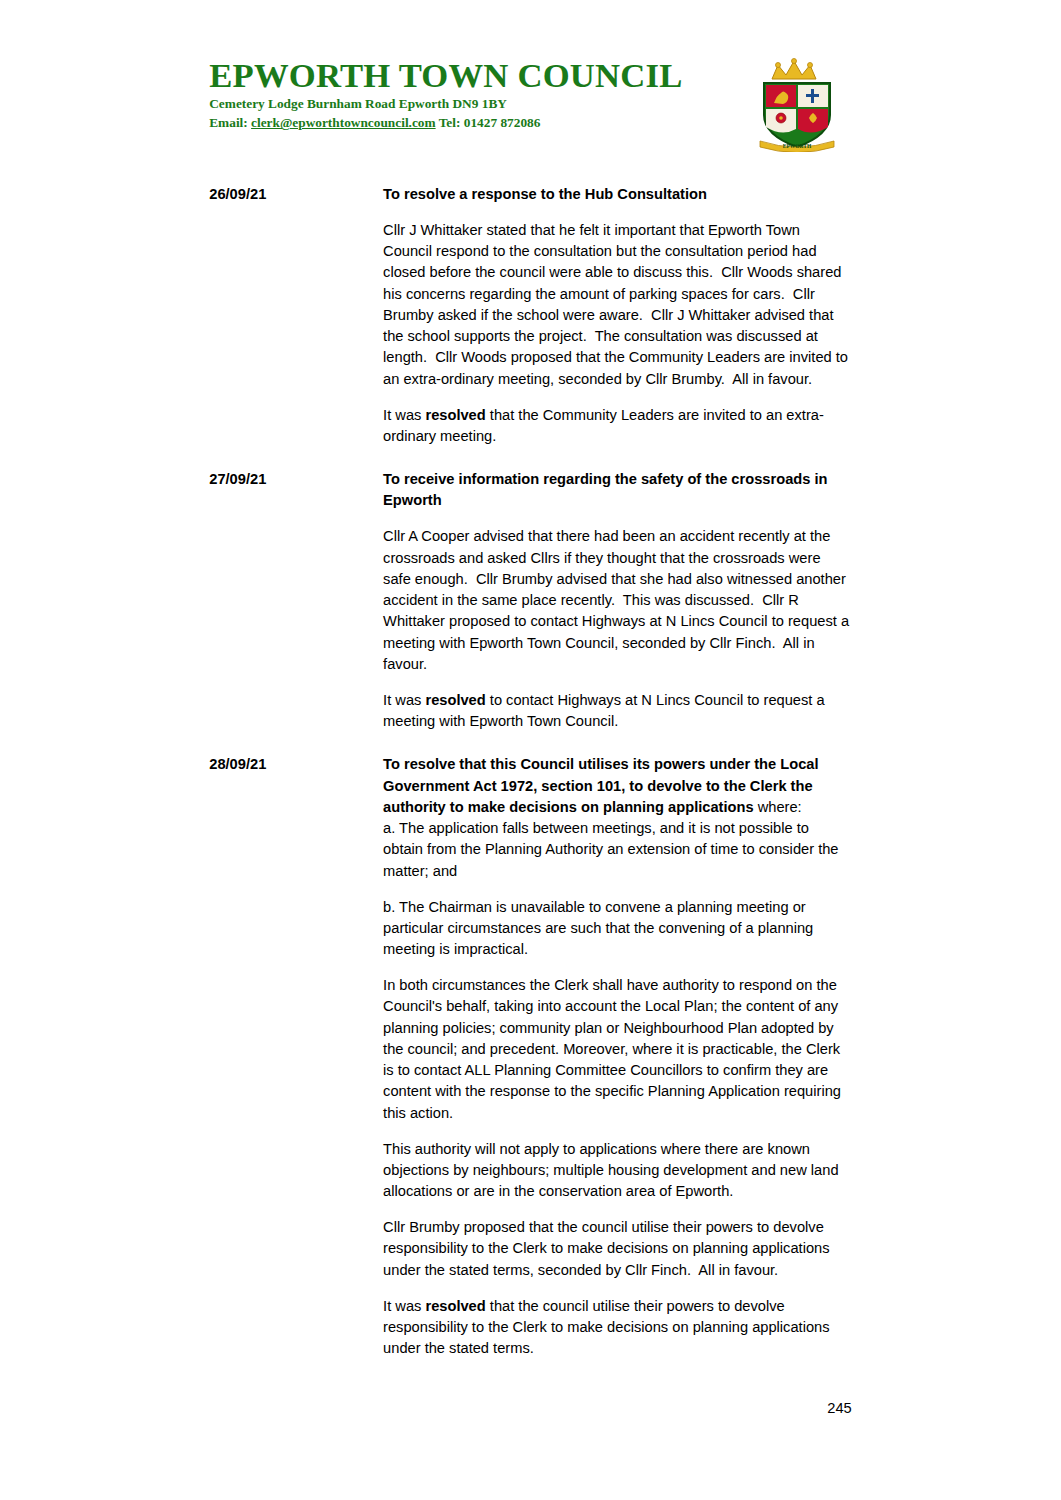EPWORTH TOWN COUNCIL
Cemetery Lodge Burnham Road Epworth DN9 1BY
Email: clerk@epworthtowncouncil.com Tel: 01427 872086
EPWORTH
26/09/21
To resolve a response to the Hub Consultation
Cllr J Whittaker stated that he felt it important that Epworth Town Council respond to the consultation but the consultation period had closed before the council were able to discuss this. Cllr Woods shared his concerns regarding the amount of parking spaces for cars. Cllr Brumby asked if the school were aware. Cllr J Whittaker advised that the school supports the project. The consultation was discussed at length. Cllr Woods proposed that the Community Leaders are invited to an extra-ordinary meeting, seconded by Cllr Brumby. All in favour.
It was resolved that the Community Leaders are invited to an extra-ordinary meeting.
27/09/21
To receive information regarding the safety of the crossroads in Epworth
Cllr A Cooper advised that there had been an accident recently at the crossroads and asked Cllrs if they thought that the crossroads were safe enough. Cllr Brumby advised that she had also witnessed another accident in the same place recently. This was discussed. Cllr R Whittaker proposed to contact Highways at N Lincs Council to request a meeting with Epworth Town Council, seconded by Cllr Finch. All in favour.
It was resolved to contact Highways at N Lincs Council to request a meeting with Epworth Town Council.
28/09/21
To resolve that this Council utilises its powers under the Local Government Act 1972, section 101, to devolve to the Clerk the authority to make decisions on planning applications where:
a. The application falls between meetings, and it is not possible to obtain from the Planning Authority an extension of time to consider the matter; and
b. The Chairman is unavailable to convene a planning meeting or particular circumstances are such that the convening of a planning meeting is impractical.
In both circumstances the Clerk shall have authority to respond on the Council's behalf, taking into account the Local Plan; the content of any planning policies; community plan or Neighbourhood Plan adopted by the council; and precedent. Moreover, where it is practicable, the Clerk is to contact ALL Planning Committee Councillors to confirm they are content with the response to the specific Planning Application requiring this action.
This authority will not apply to applications where there are known objections by neighbours; multiple housing development and new land allocations or are in the conservation area of Epworth.
Cllr Brumby proposed that the council utilise their powers to devolve responsibility to the Clerk to make decisions on planning applications under the stated terms, seconded by Cllr Finch. All in favour.
It was resolved that the council utilise their powers to devolve responsibility to the Clerk to make decisions on planning applications under the stated terms.
245